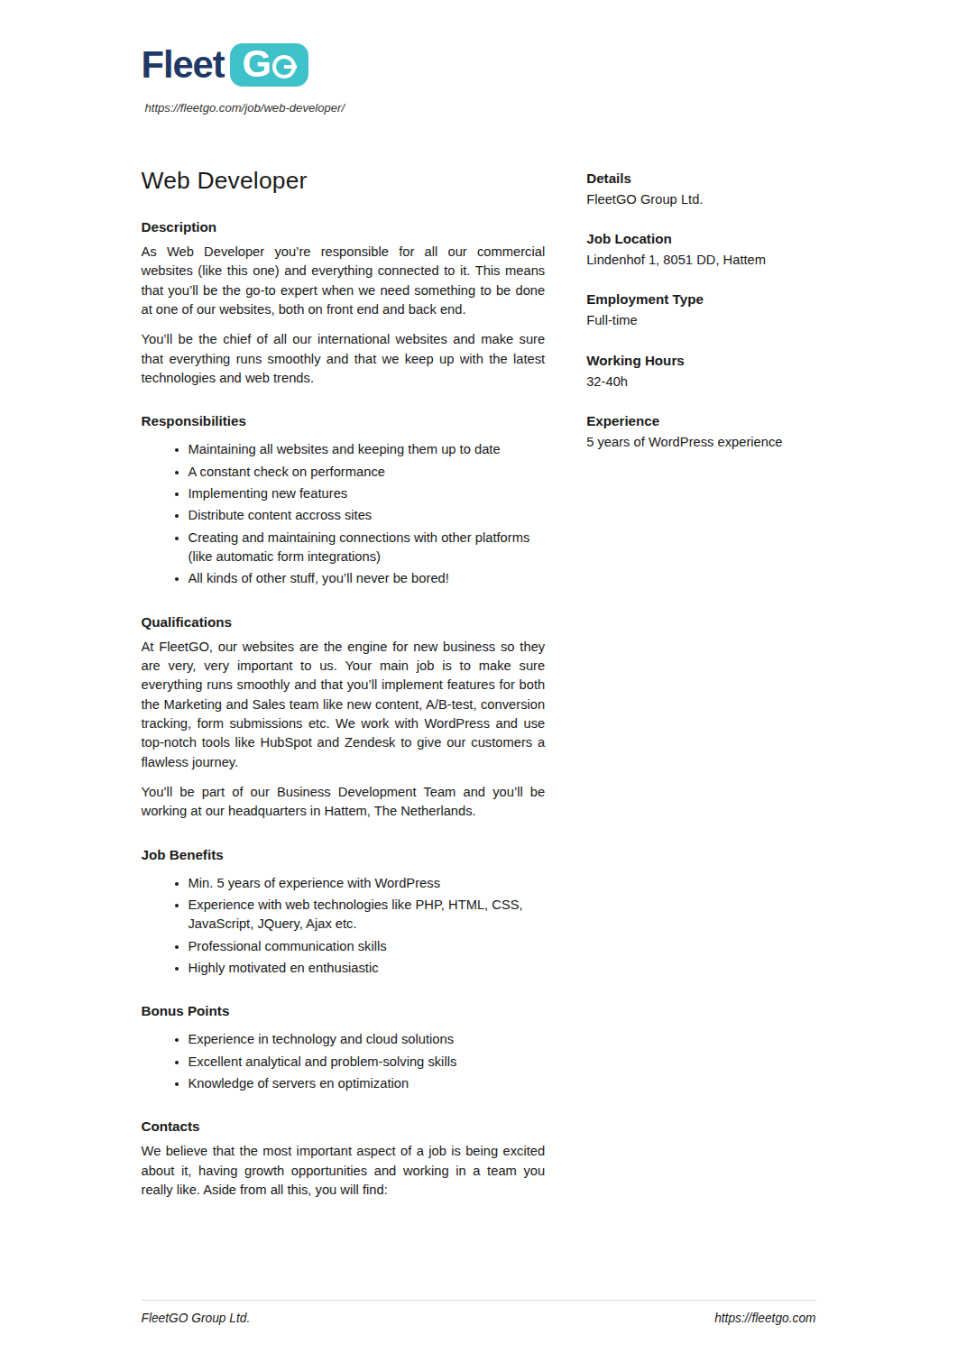Fleet G
https://fleetgo.com/job/web-developer/
Web Developer
Description
As Web Developer you’re responsible for all our commercial websites (like this one) and everything connected to it. This means that you’ll be the go-to expert when we need something to be done at one of our websites, both on front end and back end.
You’ll be the chief of all our international websites and make sure that everything runs smoothly and that we keep up with the latest technologies and web trends.
Responsibilities
Maintaining all websites and keeping them up to date
A constant check on performance
Implementing new features
Distribute content accross sites
Creating and maintaining connections with other platforms (like automatic form integrations)
All kinds of other stuff, you’ll never be bored!
Qualifications
At FleetGO, our websites are the engine for new business so they are very, very important to us. Your main job is to make sure everything runs smoothly and that you’ll implement features for both the Marketing and Sales team like new content, A/B-test, conversion tracking, form submissions etc. We work with WordPress and use top-notch tools like HubSpot and Zendesk to give our customers a flawless journey.
You’ll be part of our Business Development Team and you’ll be working at our headquarters in Hattem, The Netherlands.
Job Benefits
Min. 5 years of experience with WordPress
Experience with web technologies like PHP, HTML, CSS, JavaScript, JQuery, Ajax etc.
Professional communication skills
Highly motivated en enthusiastic
Bonus Points
Experience in technology and cloud solutions
Excellent analytical and problem-solving skills
Knowledge of servers en optimization
Contacts
We believe that the most important aspect of a job is being excited about it, having growth opportunities and working in a team you really like. Aside from all this, you will find:
Details
FleetGO Group Ltd.
Job Location
Lindenhof 1, 8051 DD, Hattem
Employment Type
Full-time
Working Hours
32-40h
Experience
5 years of WordPress experience
FleetGO Group Ltd. https://fleetgo.com